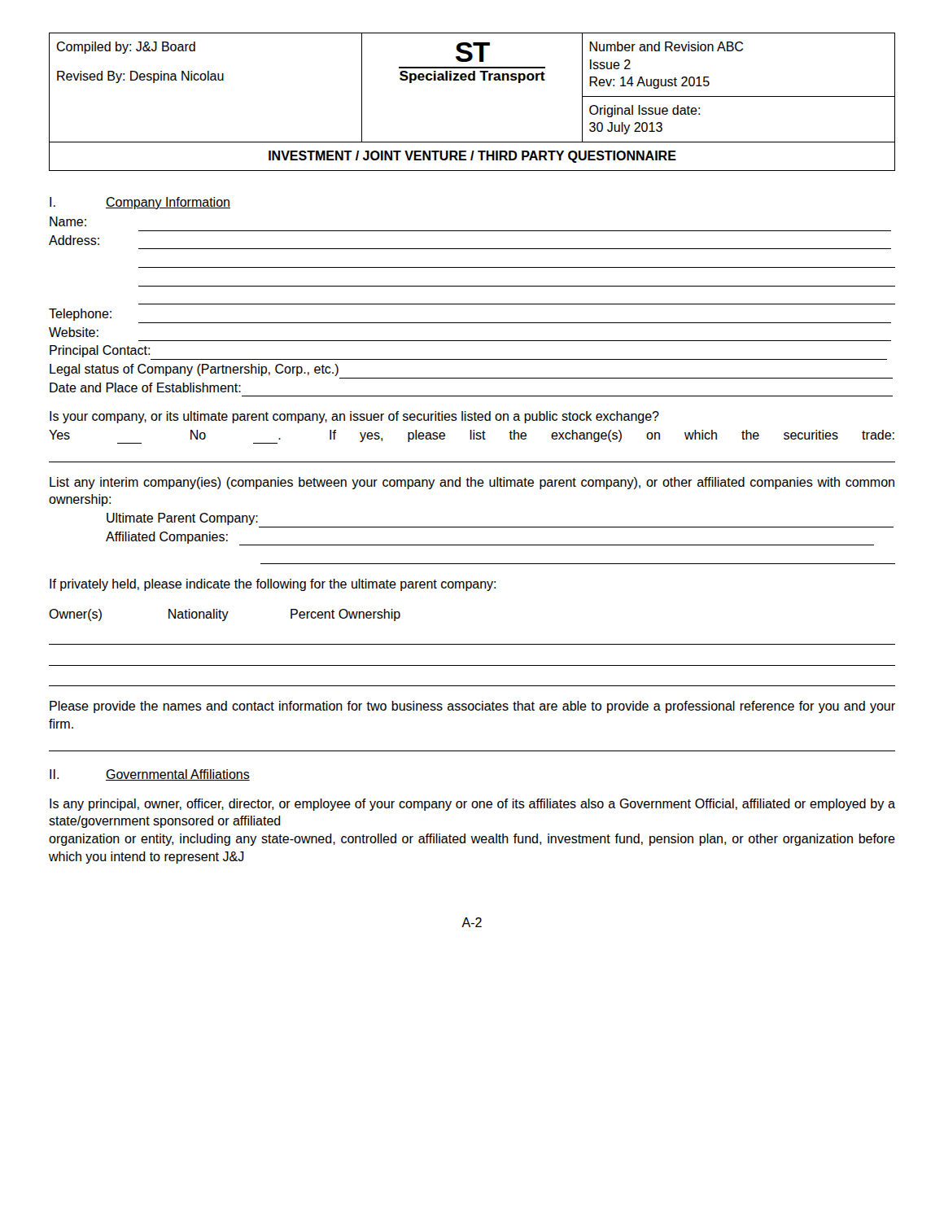| Compiled by: J&J Board Revised By: Despina Nicolau | ST Specialized Transport | Number and Revision ABC Issue 2 Rev: 14 August 2015 |
| Original Issue date: 30 July 2013 |
| INVESTMENT / JOINT VENTURE / THIRD PARTY QUESTIONNAIRE |
I.
Company Information
Name:
Address:
Telephone:
Website:
Principal Contact:
Legal status of Company (Partnership, Corp., etc.)
Date and Place of Establishment:
Is your company, or its ultimate parent company, an issuer of securities listed on a public stock exchange?
Yes No . If yes, please list the exchange(s) on which the securities trade:
List any interim company(ies) (companies between your company and the ultimate parent company), or other affiliated companies with common ownership:
Ultimate Parent Company:
Affiliated Companies:
If privately held, please indicate the following for the ultimate parent company:
Owner(s) Nationality Percent Ownership
Please provide the names and contact information for two business associates that are able to provide a professional reference for you and your firm.
II.
Governmental Affiliations
Is any principal, owner, officer, director, or employee of your company or one of its affiliates also a Government Official, affiliated or employed by a state/government sponsored or affiliated
organization or entity, including any state-owned, controlled or affiliated wealth fund, investment fund, pension plan, or other organization before which you intend to represent J&J
A-2